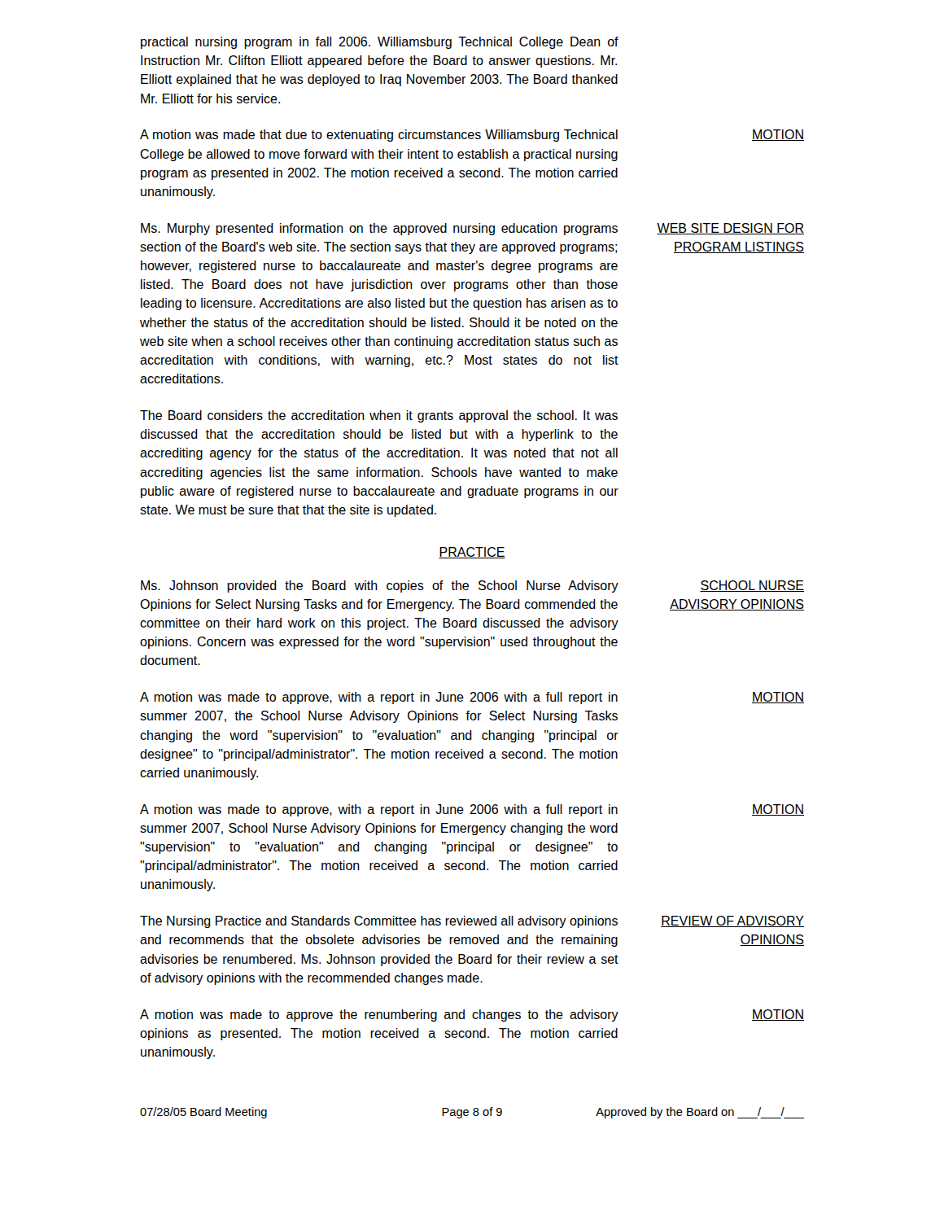practical nursing program in fall 2006. Williamsburg Technical College Dean of Instruction Mr. Clifton Elliott appeared before the Board to answer questions. Mr. Elliott explained that he was deployed to Iraq November 2003. The Board thanked Mr. Elliott for his service.
A motion was made that due to extenuating circumstances Williamsburg Technical College be allowed to move forward with their intent to establish a practical nursing program as presented in 2002. The motion received a second. The motion carried unanimously.
MOTION
Ms. Murphy presented information on the approved nursing education programs section of the Board's web site. The section says that they are approved programs; however, registered nurse to baccalaureate and master's degree programs are listed. The Board does not have jurisdiction over programs other than those leading to licensure. Accreditations are also listed but the question has arisen as to whether the status of the accreditation should be listed. Should it be noted on the web site when a school receives other than continuing accreditation status such as accreditation with conditions, with warning, etc.? Most states do not list accreditations.
WEB SITE DESIGN FOR PROGRAM LISTINGS
The Board considers the accreditation when it grants approval the school. It was discussed that the accreditation should be listed but with a hyperlink to the accrediting agency for the status of the accreditation. It was noted that not all accrediting agencies list the same information. Schools have wanted to make public aware of registered nurse to baccalaureate and graduate programs in our state. We must be sure that that the site is updated.
PRACTICE
Ms. Johnson provided the Board with copies of the School Nurse Advisory Opinions for Select Nursing Tasks and for Emergency. The Board commended the committee on their hard work on this project. The Board discussed the advisory opinions. Concern was expressed for the word "supervision" used throughout the document.
SCHOOL NURSE ADVISORY OPINIONS
A motion was made to approve, with a report in June 2006 with a full report in summer 2007, the School Nurse Advisory Opinions for Select Nursing Tasks changing the word "supervision" to "evaluation" and changing "principal or designee" to "principal/administrator". The motion received a second. The motion carried unanimously.
MOTION
A motion was made to approve, with a report in June 2006 with a full report in summer 2007, School Nurse Advisory Opinions for Emergency changing the word "supervision" to "evaluation" and changing "principal or designee" to "principal/administrator". The motion received a second. The motion carried unanimously.
MOTION
The Nursing Practice and Standards Committee has reviewed all advisory opinions and recommends that the obsolete advisories be removed and the remaining advisories be renumbered. Ms. Johnson provided the Board for their review a set of advisory opinions with the recommended changes made.
REVIEW OF ADVISORY OPINIONS
A motion was made to approve the renumbering and changes to the advisory opinions as presented. The motion received a second. The motion carried unanimously.
MOTION
07/28/05 Board Meeting
Page 8 of 9
Approved by the Board on ___/___/___